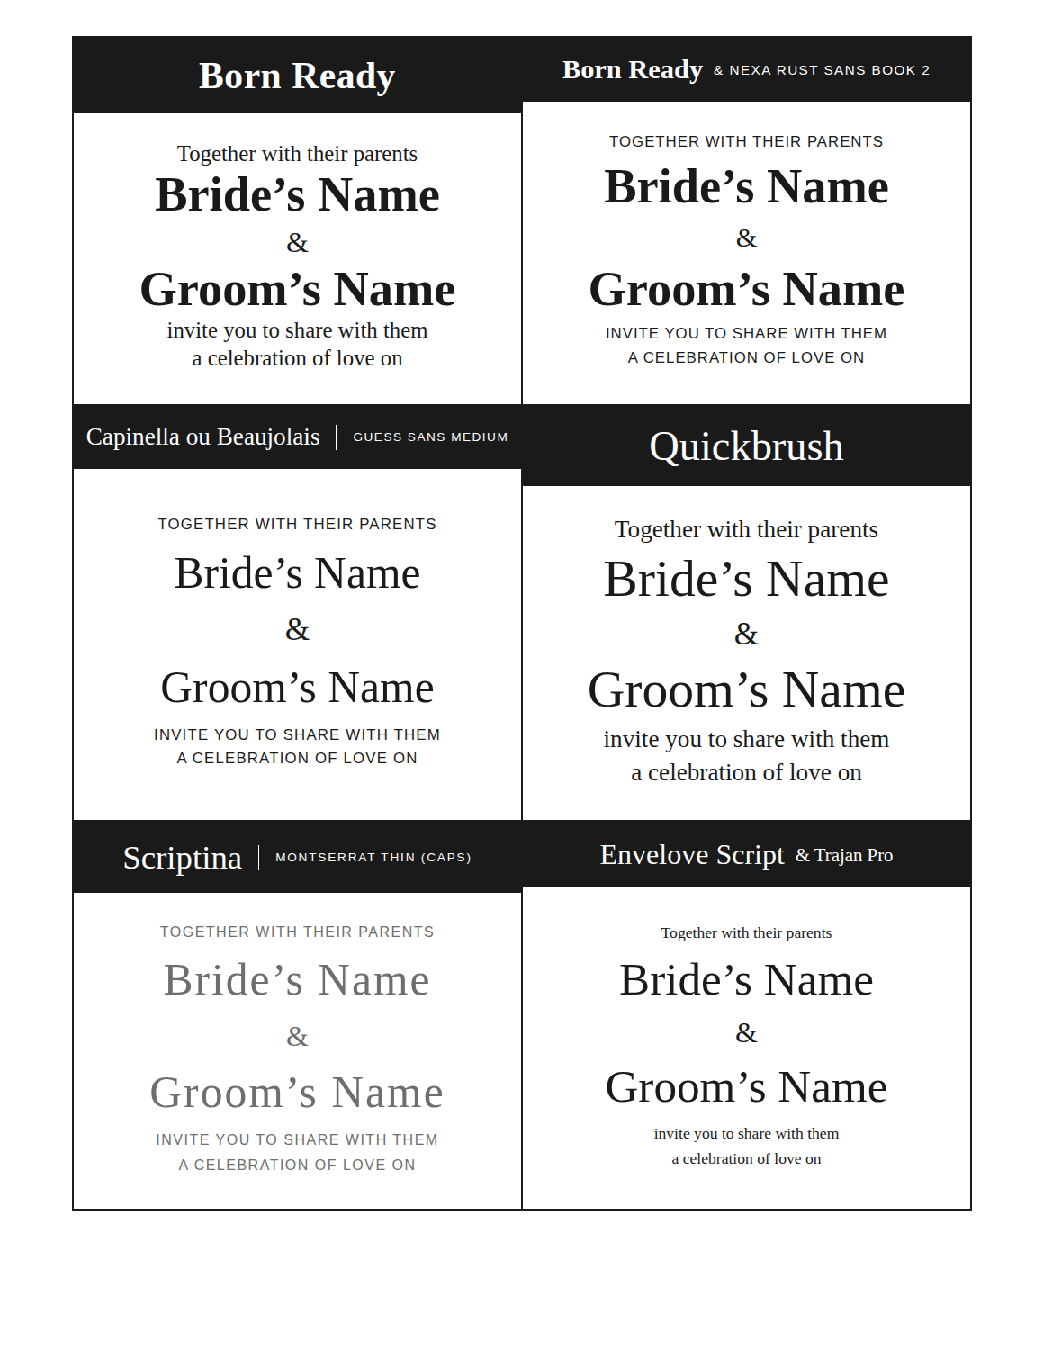Born Ready
Together with their parents
Bride’s Name
&
Groom’s Name
invite you to share with them
a celebration of love on
Born Ready & Nexa Rust Sans Book 2
Together with their parents
Bride’s Name
&
Groom’s Name
Invite you to share with them
a celebration of love on
Capinella ou Beaujolais Guess Sans Medium
Together with their parents
Bride’s Name
&
Groom’s Name
Invite you to share with them
a celebration of love on
Quickbrush
Together with their parents
Bride’s Name
&
Groom’s Name
invite you to share with them
a celebration of love on
Scriptina Montserrat Thin (Caps)
Together with their parents
Bride’s Name
&
Groom’s Name
Invite you to share with them
a celebration of love on
Envelove Script & Trajan Pro
Together with their parents
Bride’s Name
&
Groom’s Name
invite you to share with them
a celebration of love on